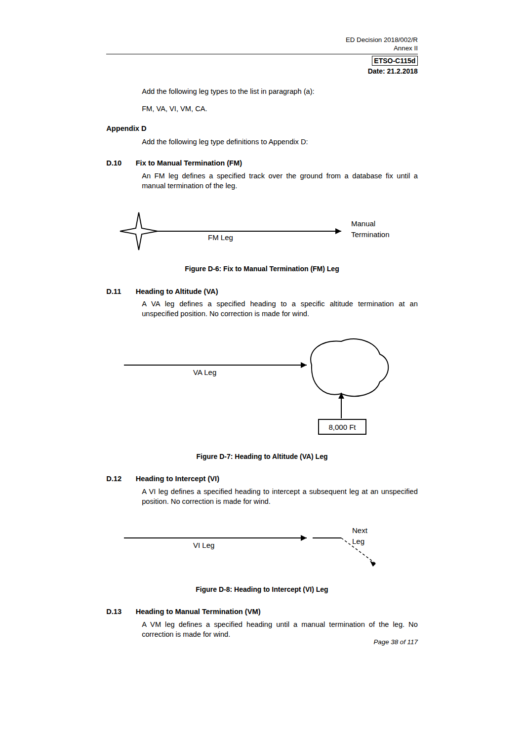ED Decision 2018/002/R
Annex II
ETSO-C115d
Date: 21.2.2018
Add the following leg types to the list in paragraph (a):
FM, VA, VI, VM, CA.
Appendix D
Add the following leg type definitions to Appendix D:
D.10 Fix to Manual Termination (FM)
An FM leg defines a specified track over the ground from a database fix until a manual termination of the leg.
FM Leg Manual Termination
Figure D-6: Fix to Manual Termination (FM) Leg
D.11 Heading to Altitude (VA)
A VA leg defines a specified heading to a specific altitude termination at an unspecified position. No correction is made for wind.
VA Leg 8,000 Ft
Figure D-7: Heading to Altitude (VA) Leg
D.12 Heading to Intercept (VI)
A VI leg defines a specified heading to intercept a subsequent leg at an unspecified position. No correction is made for wind.
VI Leg Next Leg
Figure D-8: Heading to Intercept (VI) Leg
D.13 Heading to Manual Termination (VM)
A VM leg defines a specified heading until a manual termination of the leg. No correction is made for wind.
Page 38 of 117